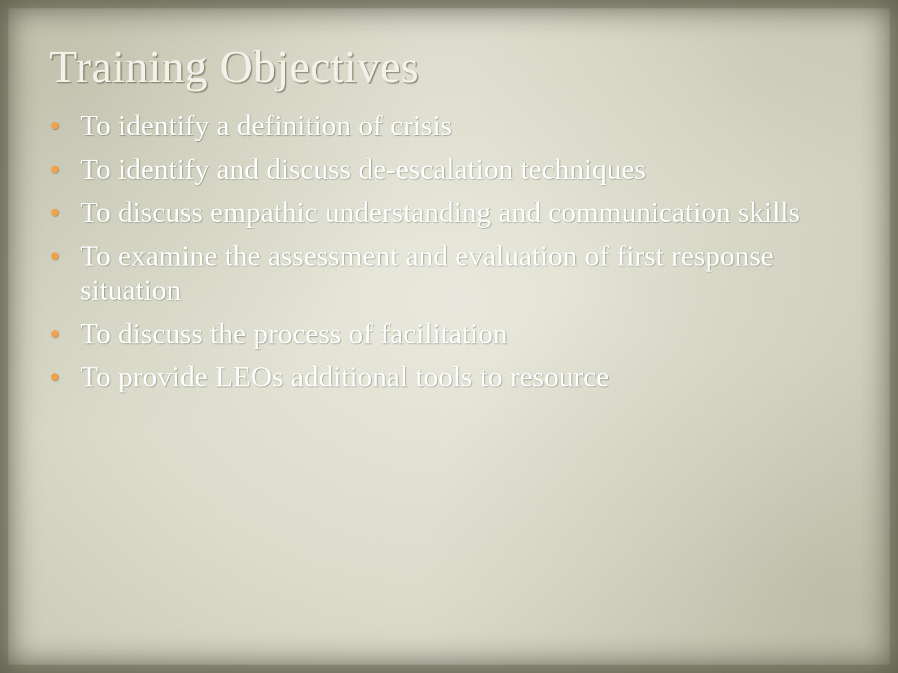Training Objectives
To identify a definition of crisis
To identify and discuss de-escalation techniques
To discuss empathic understanding and communication skills
To examine the assessment and evaluation of first response situation
To discuss the process of facilitation
To provide LEOs additional tools to resource